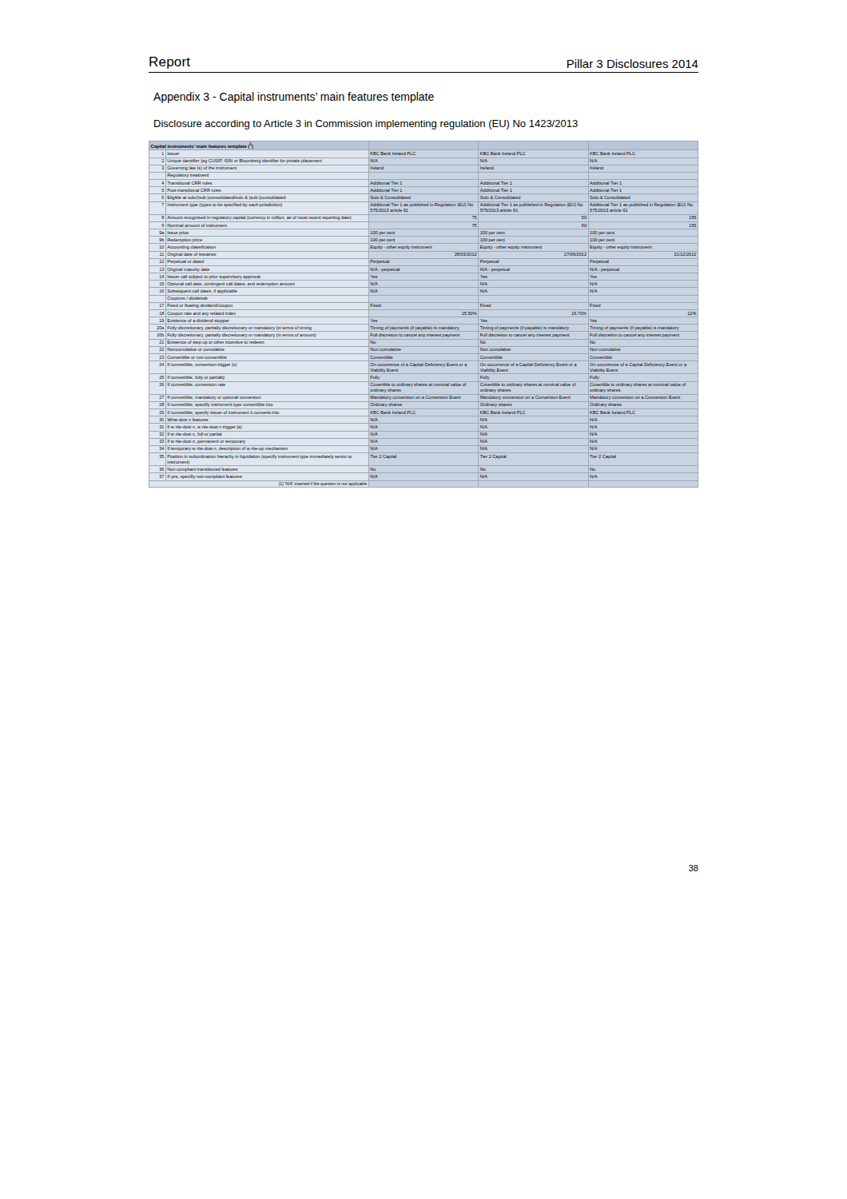Report
Pillar 3 Disclosures 2014
Appendix 3 - Capital instruments’ main features template
Disclosure according to Article 3 in Commission implementing regulation (EU) No 1423/2013
| Capital instruments’ main features template ( 1 ) | | | |
| 1 | Issuer | KBC Bank Ireland PLC | KBC Bank Ireland PLC | KBC Bank Ireland PLC |
| 2 | Unique identifier (eg CUSIP, ISIN or Bloomberg identifier for private placement | N/A | N/A | N/A |
| 3 | Governing law (s) of the instrument | Ireland | Ireland | Ireland |
| | Regulatory treatment | | | |
| 4 | Transitional CRR rules | Additional Tier 1 | Additional Tier 1 | Additional Tier 1 |
| 5 | Post-transitional CRR rules | Additional Tier 1 | Additional Tier 1 | Additional Tier 1 |
| 6 | Eligible at solo/(sub-)consolidated/solo & (sub-)consolidated | Solo & Consolidated | Solo & Consolidated | Solo & Consolidated |
| 7 | Instrument type (types to be specified by each jurisdiction) | Additional Tier 1 as published in Regulation (EU) No 575/2013 article 61 | Additional Tier 1 as published in Regulation (EU) No 575/2013 article 61 | Additional Tier 1 as published in Regulation (EU) No 575/2013 article 61 |
| 8 | Amount recognised in regulatory capital (currency in million, as of most recent reporting date) | 75 | 50 | 155 |
| 9 | Nominal amount of instrument | 75 | 50 | 155 |
| 9a | Issue price | 100 per cent | 100 per cent | 100 per cent |
| 9b | Redemption price | 100 per cent | 100 per cent | 100 per cent |
| 10 | Accounting classification | Equity - other equity instrument | Equity - other equity instrument | Equity - other equity instrument |
| 11 | Original date of issuance | 28/03/2012 | 27/06/2012 | 21/12/2012 |
| 12 | Perpetual or dated | Perpetual | Perpetual | Perpetual |
| 13 | Original maturity date | N/A - perpetual | N/A - perpetual | N/A - perpetual |
| 14 | Issuer call subject to prior supervisory approval | Yes | Yes | Yes |
| 15 | Optional call date, contingent call dates, and redemption amount | N/A | N/A | N/A |
| 16 | Subsequent call dates, if applicable | N/A | N/A | N/A |
| | Coupons / dividends | | | |
| 17 | Fixed or floating dividend/coupon | Fixed | Fixed | Fixed |
| 18 | Coupon rate and any related index | 15.50% | 16.70% | 12% |
| 19 | Existence of a dividend stopper | Yes | Yes | Yes |
| 20a | Fully discretionary, partially discretionary or mandatory (in terms of timing | Timing of payments (if payable) is mandatory | Timing of payments (if payable) is mandatory | Timing of payments (if payable) is mandatory |
| 20b | Fully discretionary, partially discretionary or mandatory (in terms of amount) | Full discretion to cancel any interest payment | Full discretion to cancel any interest payment | Full discretion to cancel any interest payment |
| 21 | Existence of step up or other incentive to redeem | No | No | No |
| 22 | Noncumulative or cumulative | Non cumulative | Non cumulative | Non cumulative |
| 23 | Convertible or non-convertible | Convertible | Convertible | Convertible |
| 24 | If convertible, conversion trigger (s) | On occurrence of a Capital Deficiency Event or a Viability Event | On occurrence of a Capital Deficiency Event or a Viability Event | On occurrence of a Capital Deficiency Event or a Viability Event |
| 25 | If convertible, fully or partially | Fully | Fully | Fully |
| 26 | If convertible, conversion rate | Covertible to ordinary shares at nominal value of ordinary shares | Covertible to ordinary shares at nominal value of ordinary shares | Covertible to ordinary shares at nominal value of ordinary shares |
| 27 | If convertible, mandatory or optional conversion | Mandatory conversion on a Conversion Event | Mandatory conversion on a Conversion Event | Mandatory conversion on a Conversion Event |
| 28 | If convertible, specifiy instrument type convertible into | Ordinary shares | Ordinary shares | Ordinary shares |
| 29 | If convertible, specify issuer of instrument it converts into | KBC Bank Ireland PLC | KBC Bank Ireland PLC | KBC Bank Ireland PLC |
| 30 | Write-dow n features | N/A | N/A | N/A |
| 31 | If w rite-dow n, w rite-dow n trigger (s) | N/A | N/A | N/A |
| 32 | If w rite-dow n, full or partial | N/A | N/A | N/A |
| 33 | If w rite-dow n, permanent or temporary | N/A | N/A | N/A |
| 34 | If temporary w rite-dow n, description of w rite-up mechanism | N/A | N/A | N/A |
| 35 | Position in subordination hierachy in liquidation (specify instrument type immediately senior to instrument) | Tier 2 Capital | Tier 2 Capital | Tier 2 Capital |
| 36 | Non-compliant transitioned features | No | No | No |
| 37 | If yes, specifiy non-compliant features | N/A | N/A | N/A |
| (1) 'N/A' inserted if the question is not applicable | | | |
38